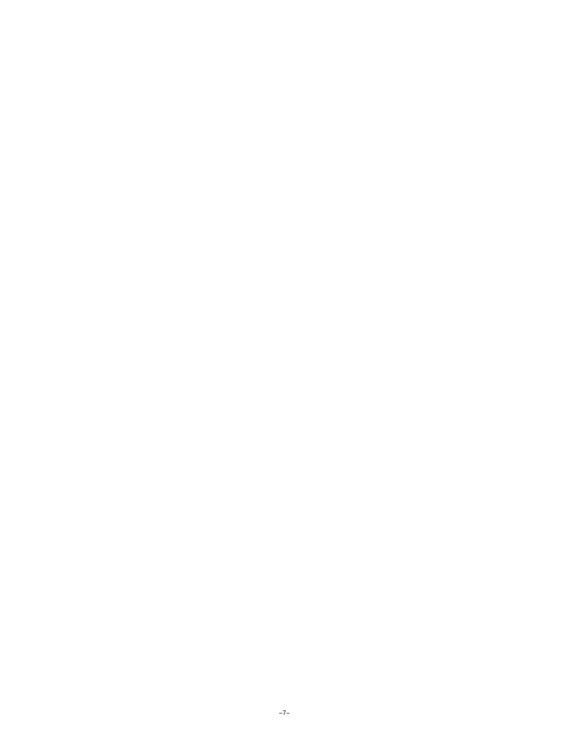–7–